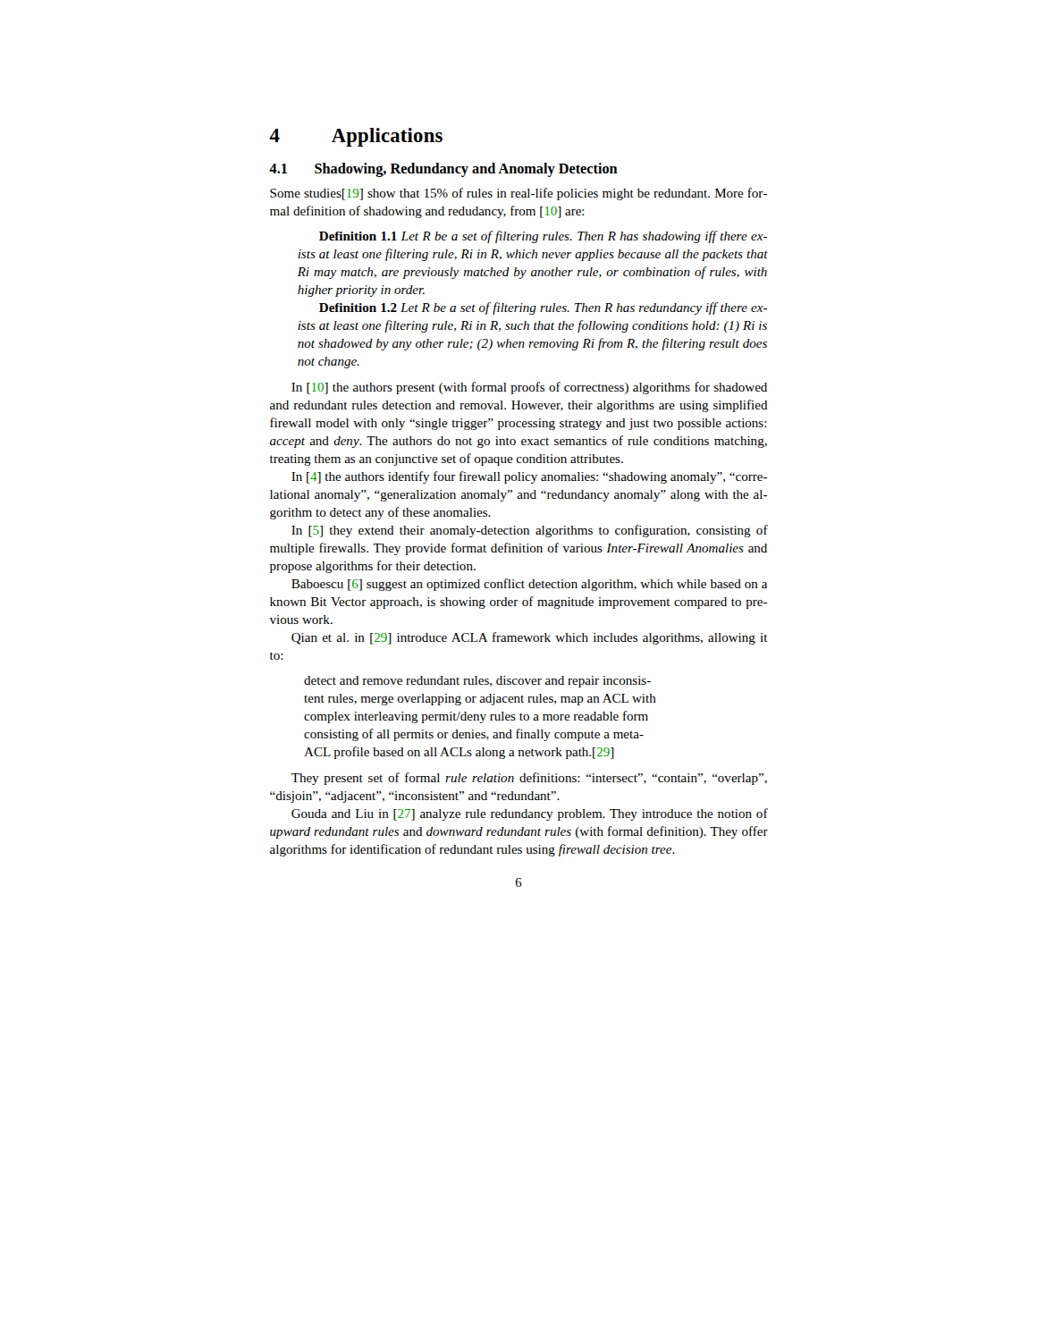4 Applications
4.1 Shadowing, Redundancy and Anomaly Detection
Some studies[19] show that 15% of rules in real-life policies might be redundant. More formal definition of shadowing and redudancy, from [10] are:
Definition 1.1 Let R be a set of filtering rules. Then R has shadowing iff there exists at least one filtering rule, Ri in R, which never applies because all the packets that Ri may match, are previously matched by another rule, or combination of rules, with higher priority in order.
Definition 1.2 Let R be a set of filtering rules. Then R has redundancy iff there exists at least one filtering rule, Ri in R, such that the following conditions hold: (1) Ri is not shadowed by any other rule; (2) when removing Ri from R, the filtering result does not change.
In [10] the authors present (with formal proofs of correctness) algorithms for shadowed and redundant rules detection and removal. However, their algorithms are using simplified firewall model with only “single trigger” processing strategy and just two possible actions: accept and deny. The authors do not go into exact semantics of rule conditions matching, treating them as an conjunctive set of opaque condition attributes.
In [4] the authors identify four firewall policy anomalies: “shadowing anomaly”, “correlational anomaly”, “generalization anomaly” and “redundancy anomaly” along with the algorithm to detect any of these anomalies.
In [5] they extend their anomaly-detection algorithms to configuration, consisting of multiple firewalls. They provide format definition of various Inter-Firewall Anomalies and propose algorithms for their detection.
Baboescu [6] suggest an optimized conflict detection algorithm, which while based on a known Bit Vector approach, is showing order of magnitude improvement compared to previous work.
Qian et al. in [29] introduce ACLA framework which includes algorithms, allowing it to:
detect and remove redundant rules, discover and repair inconsistent rules, merge overlapping or adjacent rules, map an ACL with complex interleaving permit/deny rules to a more readable form consisting of all permits or denies, and finally compute a meta-ACL profile based on all ACLs along a network path.[29]
They present set of formal rule relation definitions: “intersect”, “contain”, “overlap”, “disjoin”, “adjacent”, “inconsistent” and “redundant”.
Gouda and Liu in [27] analyze rule redundancy problem. They introduce the notion of upward redundant rules and downward redundant rules (with formal definition). They offer algorithms for identification of redundant rules using firewall decision tree.
6